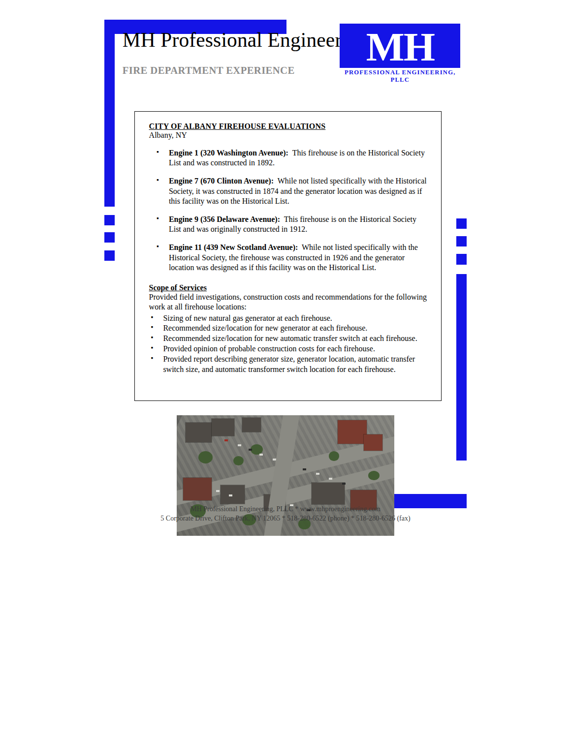MH Professional Engineering, PLLC
FIRE DEPARTMENT EXPERIENCE
MH
PROFESSIONAL ENGINEERING, PLLC
CITY OF ALBANY FIREHOUSE EVALUATIONS
Albany, NY
Engine 1 (320 Washington Avenue): This firehouse is on the Historical Society List and was constructed in 1892.
Engine 7 (670 Clinton Avenue): While not listed specifically with the Historical Society, it was constructed in 1874 and the generator location was designed as if this facility was on the Historical List.
Engine 9 (356 Delaware Avenue): This firehouse is on the Historical Society List and was originally constructed in 1912.
Engine 11 (439 New Scotland Avenue): While not listed specifically with the Historical Society, the firehouse was constructed in 1926 and the generator location was designed as if this facility was on the Historical List.
Scope of Services
Provided field investigations, construction costs and recommendations for the following work at all firehouse locations:
Sizing of new natural gas generator at each firehouse.
Recommended size/location for new generator at each firehouse.
Recommended size/location for new automatic transfer switch at each firehouse.
Provided opinion of probable construction costs for each firehouse.
Provided report describing generator size, generator location, automatic transfer switch size, and automatic transformer switch location for each firehouse.
MH Professional Engineering, PLLC * www.mhproengineering.com
5 Corporate Drive, Clifton Park, NY 12065 * 518-280-6522 (phone) * 518-280-6526 (fax)